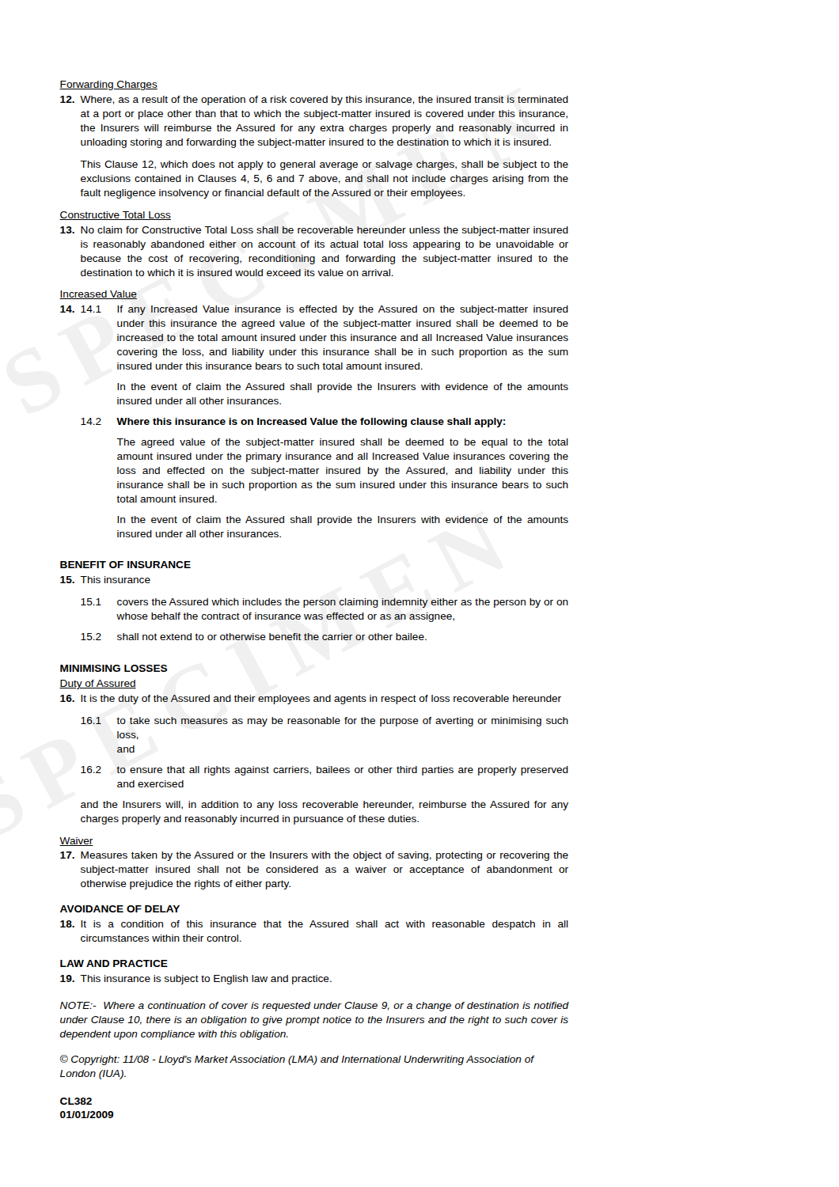SPECIMEN SPECIMEN
Forwarding Charges
12.
Where, as a result of the operation of a risk covered by this insurance, the insured transit is terminated at a port or place other than that to which the subject-matter insured is covered under this insurance, the Insurers will reimburse the Assured for any extra charges properly and reasonably incurred in unloading storing and forwarding the subject-matter insured to the destination to which it is insured.
This Clause 12, which does not apply to general average or salvage charges, shall be subject to the exclusions contained in Clauses 4, 5, 6 and 7 above, and shall not include charges arising from the fault negligence insolvency or financial default of the Assured or their employees.
Constructive Total Loss
13.
No claim for Constructive Total Loss shall be recoverable hereunder unless the subject-matter insured is reasonably abandoned either on account of its actual total loss appearing to be unavoidable or because the cost of recovering, reconditioning and forwarding the subject-matter insured to the destination to which it is insured would exceed its value on arrival.
Increased Value
14.
14.1
If any Increased Value insurance is effected by the Assured on the subject-matter insured under this insurance the agreed value of the subject-matter insured shall be deemed to be increased to the total amount insured under this insurance and all Increased Value insurances covering the loss, and liability under this insurance shall be in such proportion as the sum insured under this insurance bears to such total amount insured.
In the event of claim the Assured shall provide the Insurers with evidence of the amounts insured under all other insurances.
14.2
Where this insurance is on Increased Value the following clause shall apply:
The agreed value of the subject-matter insured shall be deemed to be equal to the total amount insured under the primary insurance and all Increased Value insurances covering the loss and effected on the subject-matter insured by the Assured, and liability under this insurance shall be in such proportion as the sum insured under this insurance bears to such total amount insured.
In the event of claim the Assured shall provide the Insurers with evidence of the amounts insured under all other insurances.
BENEFIT OF INSURANCE
15.
This insurance
15.1
covers the Assured which includes the person claiming indemnity either as the person by or on whose behalf the contract of insurance was effected or as an assignee,
15.2
shall not extend to or otherwise benefit the carrier or other bailee.
MINIMISING LOSSES
Duty of Assured
16.
It is the duty of the Assured and their employees and agents in respect of loss recoverable hereunder
16.1
to take such measures as may be reasonable for the purpose of averting or minimising such loss,
and
16.2
to ensure that all rights against carriers, bailees or other third parties are properly preserved and exercised
and the Insurers will, in addition to any loss recoverable hereunder, reimburse the Assured for any charges properly and reasonably incurred in pursuance of these duties.
Waiver
17.
Measures taken by the Assured or the Insurers with the object of saving, protecting or recovering the subject-matter insured shall not be considered as a waiver or acceptance of abandonment or otherwise prejudice the rights of either party.
AVOIDANCE OF DELAY
18.
It is a condition of this insurance that the Assured shall act with reasonable despatch in all circumstances within their control.
LAW AND PRACTICE
19.
This insurance is subject to English law and practice.
NOTE:- Where a continuation of cover is requested under Clause 9, or a change of destination is notified under Clause 10, there is an obligation to give prompt notice to the Insurers and the right to such cover is dependent upon compliance with this obligation.
© Copyright: 11/08 - Lloyd's Market Association (LMA) and International Underwriting Association of London (IUA).
CL382
01/01/2009